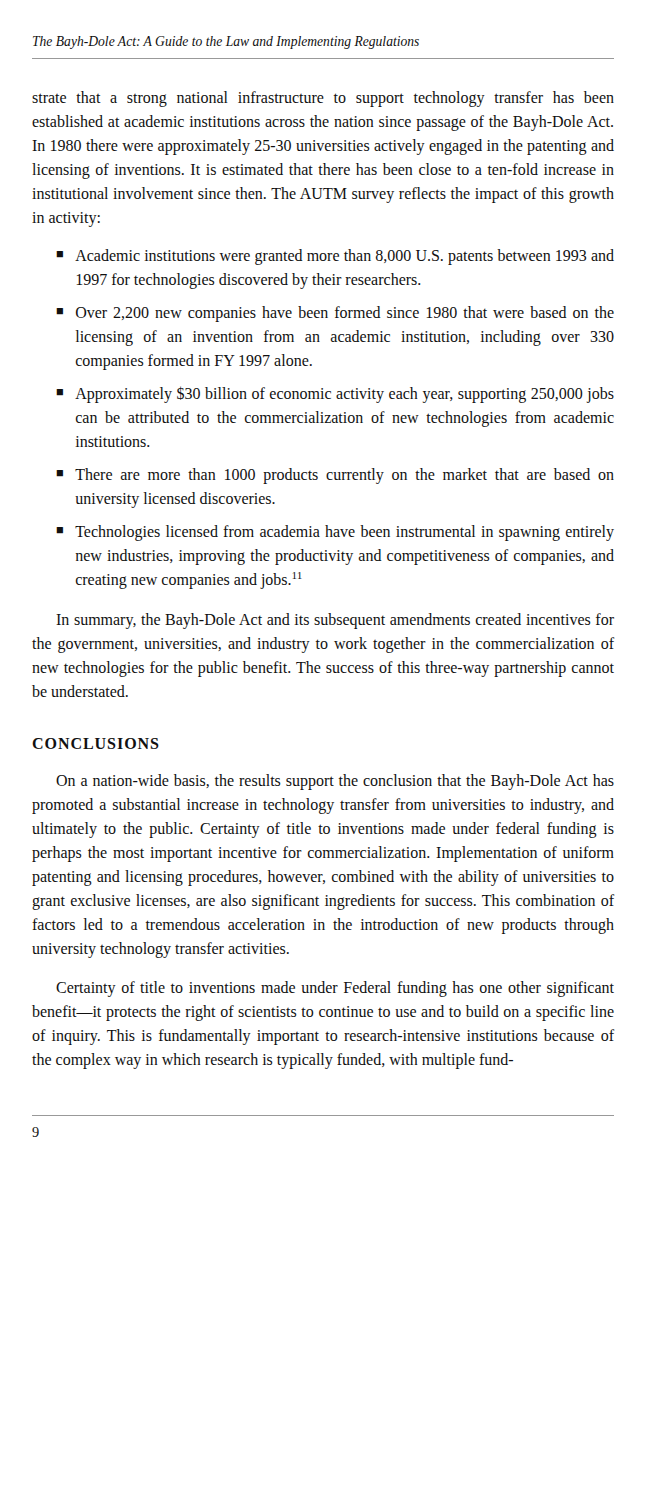The Bayh-Dole Act: A Guide to the Law and Implementing Regulations
strate that a strong national infrastructure to support technology transfer has been established at academic institutions across the nation since passage of the Bayh-Dole Act. In 1980 there were approximately 25-30 universities actively engaged in the patenting and licensing of inventions. It is estimated that there has been close to a ten-fold increase in institutional involvement since then. The AUTM survey reflects the impact of this growth in activity:
Academic institutions were granted more than 8,000 U.S. patents between 1993 and 1997 for technologies discovered by their researchers.
Over 2,200 new companies have been formed since 1980 that were based on the licensing of an invention from an academic institution, including over 330 companies formed in FY 1997 alone.
Approximately $30 billion of economic activity each year, supporting 250,000 jobs can be attributed to the commercialization of new technologies from academic institutions.
There are more than 1000 products currently on the market that are based on university licensed discoveries.
Technologies licensed from academia have been instrumental in spawning entirely new industries, improving the productivity and competitiveness of companies, and creating new companies and jobs.11
In summary, the Bayh-Dole Act and its subsequent amendments created incentives for the government, universities, and industry to work together in the commercialization of new technologies for the public benefit. The success of this three-way partnership cannot be understated.
Conclusions
On a nation-wide basis, the results support the conclusion that the Bayh-Dole Act has promoted a substantial increase in technology transfer from universities to industry, and ultimately to the public. Certainty of title to inventions made under federal funding is perhaps the most important incentive for commercialization. Implementation of uniform patenting and licensing procedures, however, combined with the ability of universities to grant exclusive licenses, are also significant ingredients for success. This combination of factors led to a tremendous acceleration in the introduction of new products through university technology transfer activities.
Certainty of title to inventions made under Federal funding has one other significant benefit—it protects the right of scientists to continue to use and to build on a specific line of inquiry. This is fundamentally important to research-intensive institutions because of the complex way in which research is typically funded, with multiple fund-
9